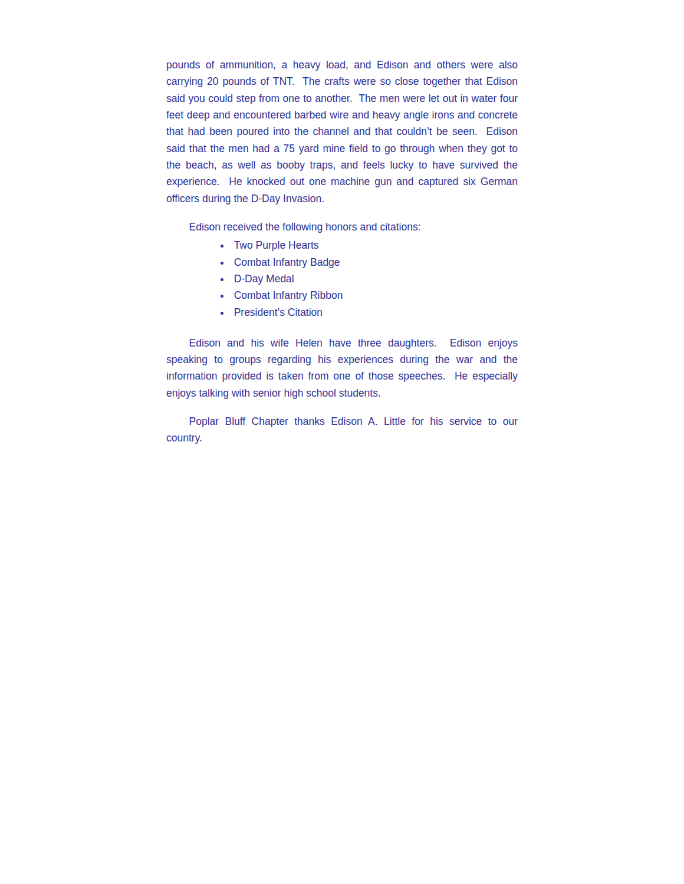pounds of ammunition, a heavy load, and Edison and others were also carrying 20 pounds of TNT. The crafts were so close together that Edison said you could step from one to another. The men were let out in water four feet deep and encountered barbed wire and heavy angle irons and concrete that had been poured into the channel and that couldn’t be seen. Edison said that the men had a 75 yard mine field to go through when they got to the beach, as well as booby traps, and feels lucky to have survived the experience. He knocked out one machine gun and captured six German officers during the D-Day Invasion.
Edison received the following honors and citations:
Two Purple Hearts
Combat Infantry Badge
D-Day Medal
Combat Infantry Ribbon
President’s Citation
Edison and his wife Helen have three daughters. Edison enjoys speaking to groups regarding his experiences during the war and the information provided is taken from one of those speeches. He especially enjoys talking with senior high school students.
Poplar Bluff Chapter thanks Edison A. Little for his service to our country.